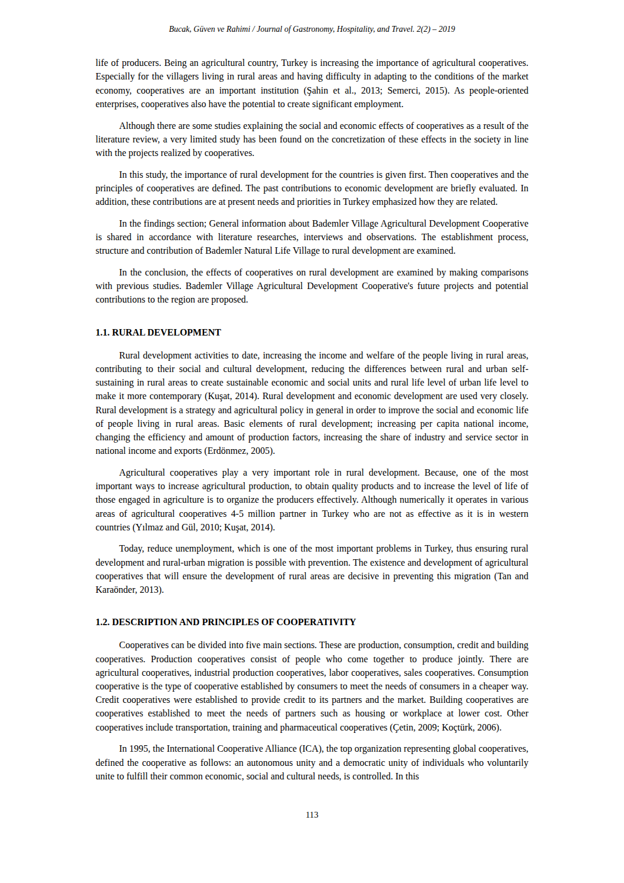Bucak, Güven ve Rahimi / Journal of Gastronomy, Hospitality, and Travel. 2(2) – 2019
life of producers. Being an agricultural country, Turkey is increasing the importance of agricultural cooperatives. Especially for the villagers living in rural areas and having difficulty in adapting to the conditions of the market economy, cooperatives are an important institution (Şahin et al., 2013; Semerci, 2015). As people-oriented enterprises, cooperatives also have the potential to create significant employment.
Although there are some studies explaining the social and economic effects of cooperatives as a result of the literature review, a very limited study has been found on the concretization of these effects in the society in line with the projects realized by cooperatives.
In this study, the importance of rural development for the countries is given first. Then cooperatives and the principles of cooperatives are defined. The past contributions to economic development are briefly evaluated. In addition, these contributions are at present needs and priorities in Turkey emphasized how they are related.
In the findings section; General information about Bademler Village Agricultural Development Cooperative is shared in accordance with literature researches, interviews and observations. The establishment process, structure and contribution of Bademler Natural Life Village to rural development are examined.
In the conclusion, the effects of cooperatives on rural development are examined by making comparisons with previous studies. Bademler Village Agricultural Development Cooperative's future projects and potential contributions to the region are proposed.
1.1. Rural Development
Rural development activities to date, increasing the income and welfare of the people living in rural areas, contributing to their social and cultural development, reducing the differences between rural and urban self-sustaining in rural areas to create sustainable economic and social units and rural life level of urban life level to make it more contemporary (Kuşat, 2014). Rural development and economic development are used very closely. Rural development is a strategy and agricultural policy in general in order to improve the social and economic life of people living in rural areas. Basic elements of rural development; increasing per capita national income, changing the efficiency and amount of production factors, increasing the share of industry and service sector in national income and exports (Erdönmez, 2005).
Agricultural cooperatives play a very important role in rural development. Because, one of the most important ways to increase agricultural production, to obtain quality products and to increase the level of life of those engaged in agriculture is to organize the producers effectively. Although numerically it operates in various areas of agricultural cooperatives 4-5 million partner in Turkey who are not as effective as it is in western countries (Yılmaz and Gül, 2010; Kuşat, 2014).
Today, reduce unemployment, which is one of the most important problems in Turkey, thus ensuring rural development and rural-urban migration is possible with prevention. The existence and development of agricultural cooperatives that will ensure the development of rural areas are decisive in preventing this migration (Tan and Karaönder, 2013).
1.2. Description and Principles of Cooperativity
Cooperatives can be divided into five main sections. These are production, consumption, credit and building cooperatives. Production cooperatives consist of people who come together to produce jointly. There are agricultural cooperatives, industrial production cooperatives, labor cooperatives, sales cooperatives. Consumption cooperative is the type of cooperative established by consumers to meet the needs of consumers in a cheaper way. Credit cooperatives were established to provide credit to its partners and the market. Building cooperatives are cooperatives established to meet the needs of partners such as housing or workplace at lower cost. Other cooperatives include transportation, training and pharmaceutical cooperatives (Çetin, 2009; Koçtürk, 2006).
In 1995, the International Cooperative Alliance (ICA), the top organization representing global cooperatives, defined the cooperative as follows: an autonomous unity and a democratic unity of individuals who voluntarily unite to fulfill their common economic, social and cultural needs, is controlled. In this
113